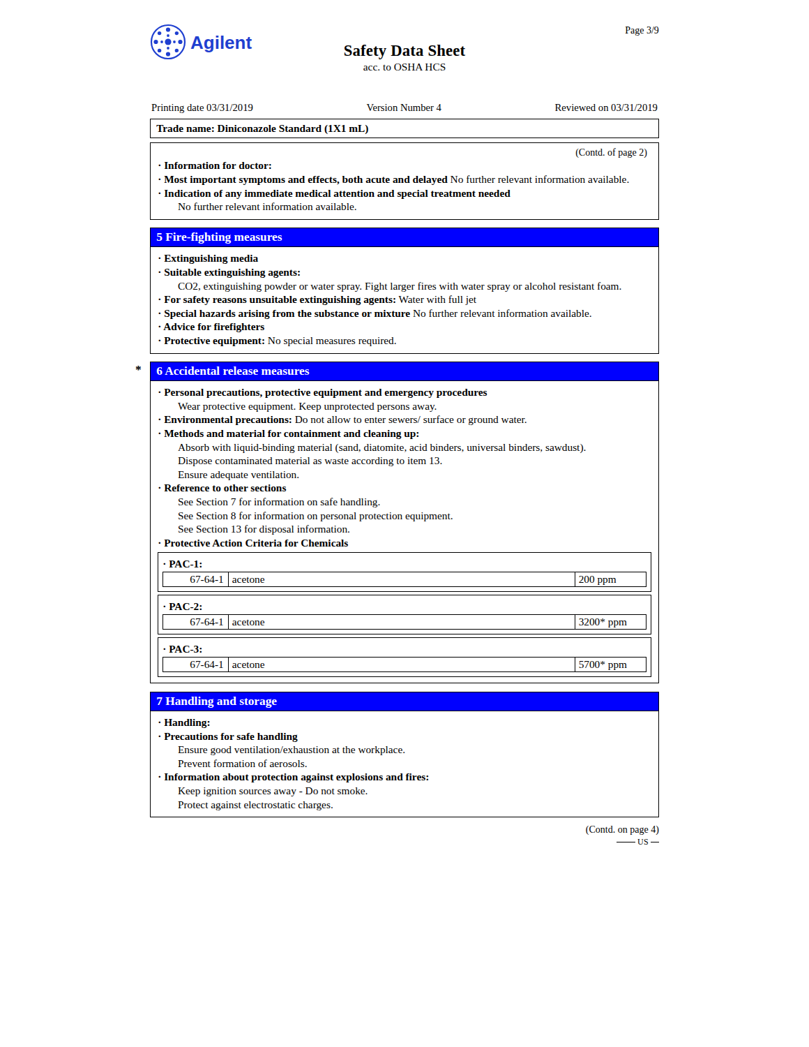Agilent
Page 3/9
Safety Data Sheet
acc. to OSHA HCS
Printing date 03/31/2019
Version Number 4
Reviewed on 03/31/2019
Trade name: Diniconazole Standard (1X1 mL)
(Contd. of page 2)
Information for doctor:
Most important symptoms and effects, both acute and delayed No further relevant information available.
Indication of any immediate medical attention and special treatment needed
No further relevant information available.
5 Fire-fighting measures
Extinguishing media
Suitable extinguishing agents:
CO2, extinguishing powder or water spray. Fight larger fires with water spray or alcohol resistant foam.
For safety reasons unsuitable extinguishing agents: Water with full jet
Special hazards arising from the substance or mixture No further relevant information available.
Advice for firefighters
Protective equipment: No special measures required.
*
6 Accidental release measures
Personal precautions, protective equipment and emergency procedures
Wear protective equipment. Keep unprotected persons away.
Environmental precautions: Do not allow to enter sewers/ surface or ground water.
Methods and material for containment and cleaning up:
Absorb with liquid-binding material (sand, diatomite, acid binders, universal binders, sawdust).
Dispose contaminated material as waste according to item 13.
Ensure adequate ventilation.
Reference to other sections
See Section 7 for information on safe handling.
See Section 8 for information on personal protection equipment.
See Section 13 for disposal information.
Protective Action Criteria for Chemicals
PAC-1:
| 67-64-1 | acetone | 200 ppm |
PAC-2:
| 67-64-1 | acetone | 3200* ppm |
PAC-3:
| 67-64-1 | acetone | 5700* ppm |
7 Handling and storage
Handling:
Precautions for safe handling
Ensure good ventilation/exhaustion at the workplace.
Prevent formation of aerosols.
Information about protection against explosions and fires:
Keep ignition sources away - Do not smoke.
Protect against electrostatic charges.
(Contd. on page 4) US